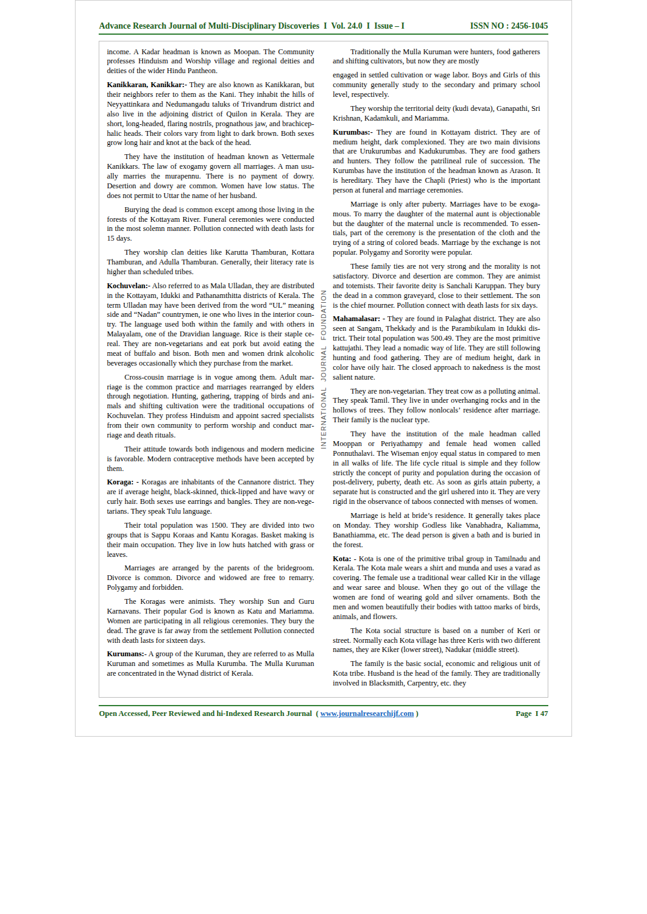Advance Research Journal of Multi-Disciplinary Discoveries I Vol. 24.0 I Issue – I ISSN NO : 2456-1045
INTERNATIONAL JOURNAL FOUNDATION
income. A Kadar headman is known as Moopan. The Community professes Hinduism and Worship village and regional deities and deities of the wider Hindu Pantheon.
Kanikkaran, Kanikkar:- They are also known as Kanikkaran, but their neighbors refer to them as the Kani. They inhabit the hills of Neyyattinkara and Nedumangadu taluks of Trivandrum district and also live in the adjoining district of Quilon in Kerala. They are short, long-headed, flaring nostrils, prognathous jaw, and brachicep-halic heads. Their colors vary from light to dark brown. Both sexes grow long hair and knot at the back of the head.
They have the institution of headman known as Vettermale Kanikkars. The law of exogamy govern all marriages. A man usually marries the murapennu. There is no payment of dowry. Desertion and dowry are common. Women have low status. The does not permit to Uttar the name of her husband.
Burying the dead is common except among those living in the forests of the Kottayam River. Funeral ceremonies were conducted in the most solemn manner. Pollution connected with death lasts for 15 days.
They worship clan deities like Karutta Thamburan, Kottara Thamburan, and Adulla Thamburan. Generally, their literacy rate is higher than scheduled tribes.
Kochuvelan:- Also referred to as Mala Ulladan, they are distributed in the Kottayam, Idukki and Pathanamthitta districts of Kerala. The term Ulladan may have been derived from the word “UL” meaning side and “Nadan” countrymen, ie one who lives in the interior country. The language used both within the family and with others in Malayalam, one of the Dravidian language. Rice is their staple cereal. They are non-vegetarians and eat pork but avoid eating the meat of buffalo and bison. Both men and women drink alcoholic beverages occasionally which they purchase from the market.
Cross-cousin marriage is in vogue among them. Adult marriage is the common practice and marriages rearranged by elders through negotiation. Hunting, gathering, trapping of birds and animals and shifting cultivation were the traditional occupations of Kochuvelan. They profess Hinduism and appoint sacred specialists from their own community to perform worship and conduct marriage and death rituals.
Their attitude towards both indigenous and modern medicine is favorable. Modern contraceptive methods have been accepted by them.
Koraga: - Koragas are inhabitants of the Cannanore district. They are if average height, black-skinned, thick-lipped and have wavy or curly hair. Both sexes use earrings and bangles. They are non-vegetarians. They speak Tulu language.
Their total population was 1500. They are divided into two groups that is Sappu Koraas and Kantu Koragas. Basket making is their main occupation. They live in low huts hatched with grass or leaves.
Marriages are arranged by the parents of the bridegroom. Divorce is common. Divorce and widowed are free to remarry. Polygamy and forbidden.
The Koragas were animists. They worship Sun and Guru Karnavans. Their popular God is known as Katu and Mariamma. Women are participating in all religious ceremonies. They bury the dead. The grave is far away from the settlement Pollution connected with death lasts for sixteen days.
Kurumans:- A group of the Kuruman, they are referred to as Mulla Kuruman and sometimes as Mulla Kurumba. The Mulla Kuruman are concentrated in the Wynad district of Kerala.
Traditionally the Mulla Kuruman were hunters, food gatherers and shifting cultivators, but now they are mostly
engaged in settled cultivation or wage labor. Boys and Girls of this community generally study to the secondary and primary school level, respectively.
They worship the territorial deity (kudi devata), Ganapathi, Sri Krishnan, Kadamkuli, and Mariamma.
Kurumbas:- They are found in Kottayam district. They are of medium height, dark complexioned. They are two main divisions that are Urukurumbas and Kadukurumbas. They are food gathers and hunters. They follow the patrilineal rule of succession. The Kurumbas have the institution of the headman known as Arason. It is hereditary. They have the Chapli (Priest) who is the important person at funeral and marriage ceremonies.
Marriage is only after puberty. Marriages have to be exogamous. To marry the daughter of the maternal aunt is objectionable but the daughter of the maternal uncle is recommended. To essentials, part of the ceremony is the presentation of the cloth and the trying of a string of colored beads. Marriage by the exchange is not popular. Polygamy and Sorority were popular.
These family ties are not very strong and the morality is not satisfactory. Divorce and desertion are common. They are animist and totemists. Their favorite deity is Sanchali Karuppan. They bury the dead in a common graveyard, close to their settlement. The son is the chief mourner. Pollution connect with death lasts for six days.
Mahamalasar: - They are found in Palaghat district. They are also seen at Sangam, Thekkady and is the Parambikulam in Idukki district. Their total population was 500.49. They are the most primitive kattujathi. They lead a nomadic way of life. They are still following hunting and food gathering. They are of medium height, dark in color have oily hair. The closed approach to nakedness is the most salient nature.
They are non-vegetarian. They treat cow as a polluting animal. They speak Tamil. They live in under overhanging rocks and in the hollows of trees. They follow nonlocals’ residence after marriage. Their family is the nuclear type.
They have the institution of the male headman called Mooppan or Periyathampy and female head women called Ponnuthalavi. The Wiseman enjoy equal status in compared to men in all walks of life. The life cycle ritual is simple and they follow strictly the concept of purity and population during the occasion of post-delivery, puberty, death etc. As soon as girls attain puberty, a separate hut is constructed and the girl ushered into it. They are very rigid in the observance of taboos connected with menses of women.
Marriage is held at bride’s residence. It generally takes place on Monday. They worship Godless like Vanabhadra, Kaliamma, Banathiamma, etc. The dead person is given a bath and is buried in the forest.
Kota: - Kota is one of the primitive tribal group in Tamilnadu and Kerala. The Kota male wears a shirt and munda and uses a varad as covering. The female use a traditional wear called Kir in the village and wear saree and blouse. When they go out of the village the women are fond of wearing gold and silver ornaments. Both the men and women beautifully their bodies with tattoo marks of birds, animals, and flowers.
The Kota social structure is based on a number of Keri or street. Normally each Kota village has three Keris with two different names, they are Kiker (lower street), Nadukar (middle street).
The family is the basic social, economic and religious unit of Kota tribe. Husband is the head of the family. They are traditionally involved in Blacksmith, Carpentry, etc. they
Open Accessed, Peer Reviewed and hi-Indexed Research Journal ( www.journalresearchijf.com ) Page I 47